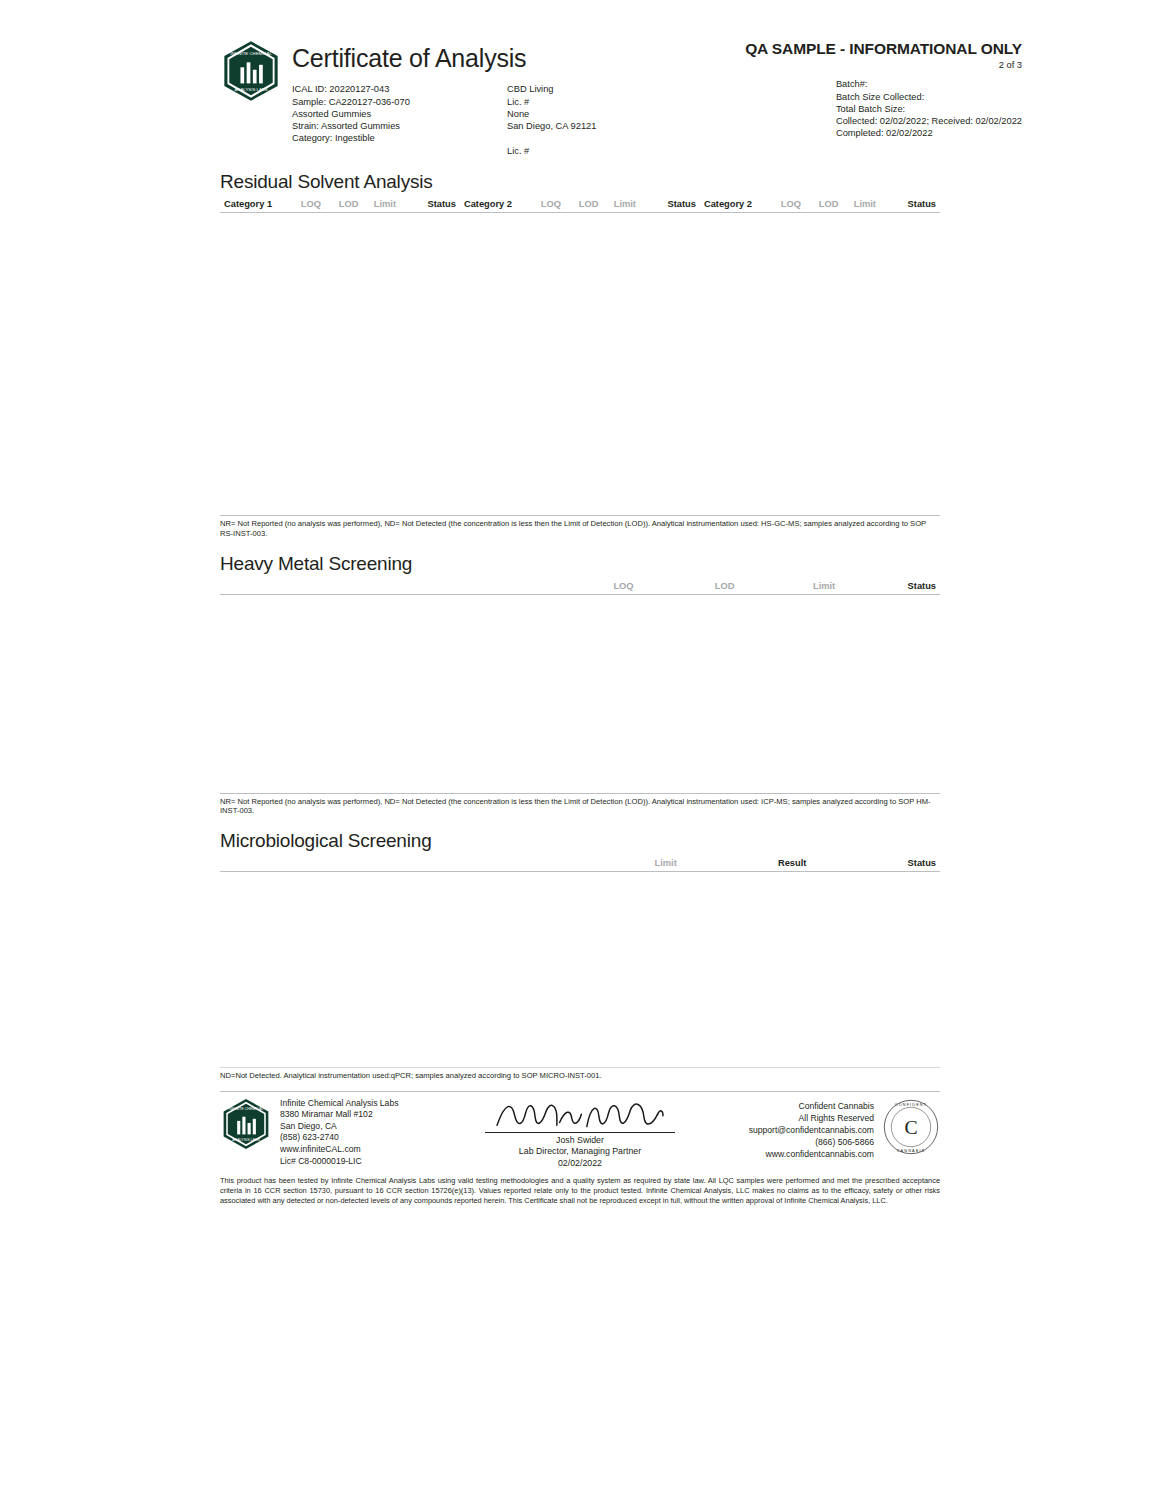INFINITE CHEMICAL ANALYSIS LABS
Certificate of Analysis
ICAL ID: 20220127-043
Sample: CA220127-036-070
Assorted Gummies
Strain: Assorted Gummies
Category: Ingestible
CBD Living
Lic. #
None
San Diego, CA 92121
Lic. #
QA SAMPLE - INFORMATIONAL ONLY
2 of 3
Batch#:
Batch Size Collected:
Total Batch Size:
Collected: 02/02/2022; Received: 02/02/2022
Completed: 02/02/2022
Residual Solvent Analysis
| Category 1 | LOQ | LOD | Limit | Status | Category 2 | LOQ | LOD | Limit | Status | Category 2 | LOQ | LOD | Limit | Status |
| --- | --- | --- | --- | --- | --- | --- | --- | --- | --- | --- | --- | --- | --- | --- |
NR= Not Reported (no analysis was performed), ND= Not Detected (the concentration is less then the Limit of Detection (LOD)). Analytical instrumentation used: HS-GC-MS; samples analyzed according to SOP RS-INST-003.
Heavy Metal Screening
| | LOQ | LOD | Limit | Status |
| --- | --- | --- | --- | --- |
NR= Not Reported (no analysis was performed), ND= Not Detected (the concentration is less then the Limit of Detection (LOD)). Analytical instrumentation used: ICP-MS; samples analyzed according to SOP HM-INST-003.
Microbiological Screening
| | Limit | Result | Status |
| --- | --- | --- | --- |
ND=Not Detected. Analytical instrumentation used:qPCR; samples analyzed according to SOP MICRO-INST-001.
INFINITE CHEMICAL ANALYSIS LABS
Infinite Chemical Analysis Labs
8380 Miramar Mall #102
San Diego, CA
(858) 623-2740
www.infiniteCAL.com
Lic# C8-0000019-LIC
Josh Swider
Lab Director, Managing Partner
02/02/2022
Confident Cannabis
All Rights Reserved
support@confidentcannabis.com
(866) 506-5866
www.confidentcannabis.com
C CONFIDENT CANNABIS
This product has been tested by Infinite Chemical Analysis Labs using valid testing methodologies and a quality system as required by state law. All LQC samples were performed and met the prescribed acceptance criteria in 16 CCR section 15730, pursuant to 16 CCR section 15726(e)(13). Values reported relate only to the product tested. Infinite Chemical Analysis, LLC makes no claims as to the efficacy, safety or other risks associated with any detected or non-detected levels of any compounds reported herein. This Certificate shall not be reproduced except in full, without the written approval of Infinite Chemical Analysis, LLC.